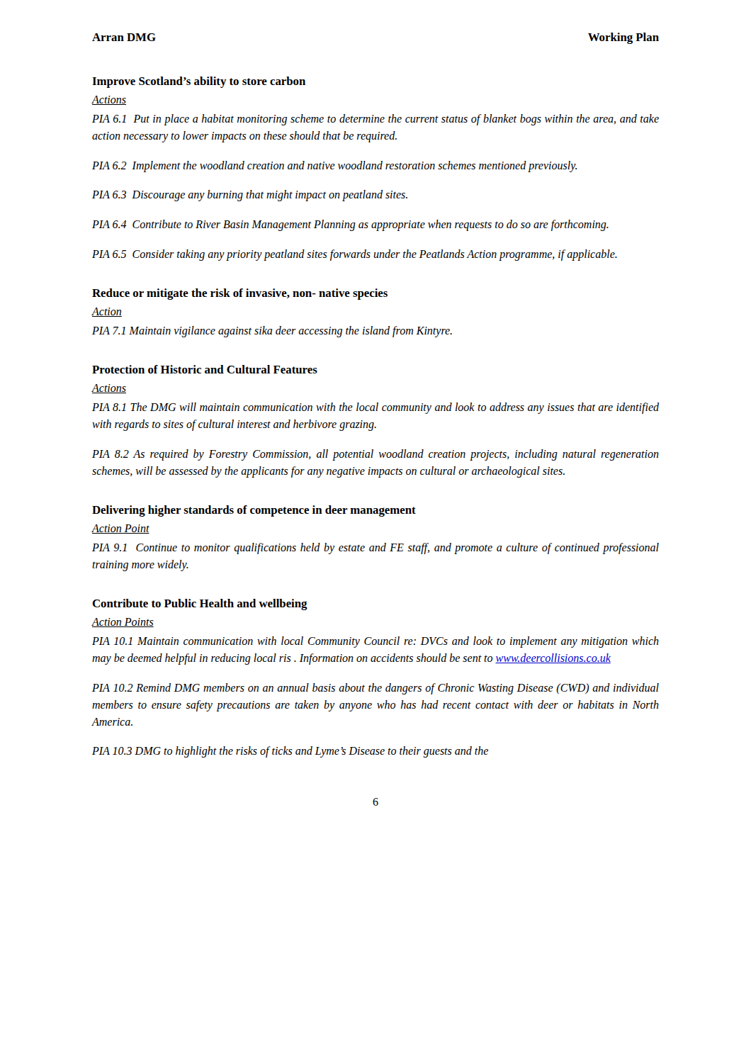Arran DMG Working Plan
Improve Scotland’s ability to store carbon
Actions
PIA 6.1 Put in place a habitat monitoring scheme to determine the current status of blanket bogs within the area, and take action necessary to lower impacts on these should that be required.
PIA 6.2 Implement the woodland creation and native woodland restoration schemes mentioned previously.
PIA 6.3 Discourage any burning that might impact on peatland sites.
PIA 6.4 Contribute to River Basin Management Planning as appropriate when requests to do so are forthcoming.
PIA 6.5 Consider taking any priority peatland sites forwards under the Peatlands Action programme, if applicable.
Reduce or mitigate the risk of invasive, non- native species
Action
PIA 7.1 Maintain vigilance against sika deer accessing the island from Kintyre.
Protection of Historic and Cultural Features
Actions
PIA 8.1 The DMG will maintain communication with the local community and look to address any issues that are identified with regards to sites of cultural interest and herbivore grazing.
PIA 8.2 As required by Forestry Commission, all potential woodland creation projects, including natural regeneration schemes, will be assessed by the applicants for any negative impacts on cultural or archaeological sites.
Delivering higher standards of competence in deer management
Action Point
PIA 9.1 Continue to monitor qualifications held by estate and FE staff, and promote a culture of continued professional training more widely.
Contribute to Public Health and wellbeing
Action Points
PIA 10.1 Maintain communication with local Community Council re: DVCs and look to implement any mitigation which may be deemed helpful in reducing local ris . Information on accidents should be sent to www.deercollisions.co.uk
PIA 10.2 Remind DMG members on an annual basis about the dangers of Chronic Wasting Disease (CWD) and individual members to ensure safety precautions are taken by anyone who has had recent contact with deer or habitats in North America.
PIA 10.3 DMG to highlight the risks of ticks and Lyme’s Disease to their guests and the
6